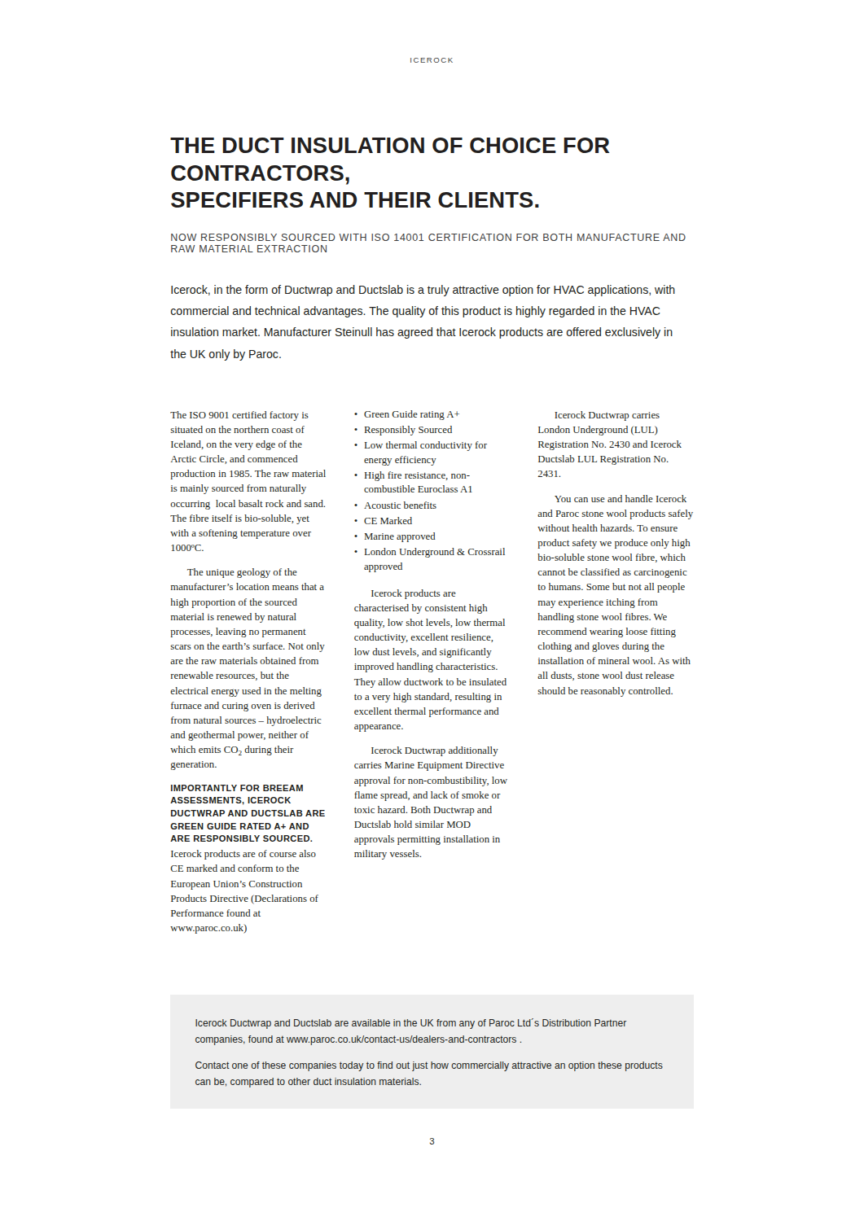ICEROCK
The duct insulation of choice for contractors,
specifiers and their clients.
Now responsibly sourced with ISO 14001 certification for both manufacture and raw material extraction
Icerock, in the form of Ductwrap and Ductslab is a truly attractive option for HVAC applications, with commercial and technical advantages. The quality of this product is highly regarded in the HVAC insulation market. Manufacturer Steinull has agreed that Icerock products are offered exclusively in the UK only by Paroc.
The ISO 9001 certified factory is situated on the northern coast of Iceland, on the very edge of the Arctic Circle, and commenced production in 1985. The raw material is mainly sourced from naturally occurring local basalt rock and sand. The fibre itself is bio-soluble, yet with a softening temperature over 1000ºC.
The unique geology of the manufacturer’s location means that a high proportion of the sourced material is renewed by natural processes, leaving no permanent scars on the earth’s surface. Not only are the raw materials obtained from renewable resources, but the electrical energy used in the melting furnace and curing oven is derived from natural sources – hydroelectric and geothermal power, neither of which emits CO2 during their generation.
Importantly for BREEAM assessments, Icerock Ductwrap and Ductslab are Green Guide rated A+ and are responsibly sourced. Icerock products are of course also CE marked and conform to the European Union’s Construction Products Directive (Declarations of Performance found at www.paroc.co.uk)
Green Guide rating A+
Responsibly Sourced
Low thermal conductivity for energy efficiency
High fire resistance, non-combustible Euroclass A1
Acoustic benefits
CE Marked
Marine approved
London Underground & Crossrail approved
Icerock products are characterised by consistent high quality, low shot levels, low thermal conductivity, excellent resilience, low dust levels, and significantly improved handling characteristics. They allow ductwork to be insulated to a very high standard, resulting in excellent thermal performance and appearance.
Icerock Ductwrap additionally carries Marine Equipment Directive approval for non-combustibility, low flame spread, and lack of smoke or toxic hazard. Both Ductwrap and Ductslab hold similar MOD approvals permitting installation in military vessels.
Icerock Ductwrap carries London Underground (LUL) Registration No. 2430 and Icerock Ductslab LUL Registration No. 2431.
You can use and handle Icerock and Paroc stone wool products safely without health hazards. To ensure product safety we produce only high bio-soluble stone wool fibre, which cannot be classified as carcinogenic to humans. Some but not all people may experience itching from handling stone wool fibres. We recommend wearing loose fitting clothing and gloves during the installation of mineral wool. As with all dusts, stone wool dust release should be reasonably controlled.
Icerock Ductwrap and Ductslab are available in the UK from any of Paroc Ltd´s Distribution Partner companies, found at www.paroc.co.uk/contact-us/dealers-and-contractors .
Contact one of these companies today to find out just how commercially attractive an option these products can be, compared to other duct insulation materials.
3